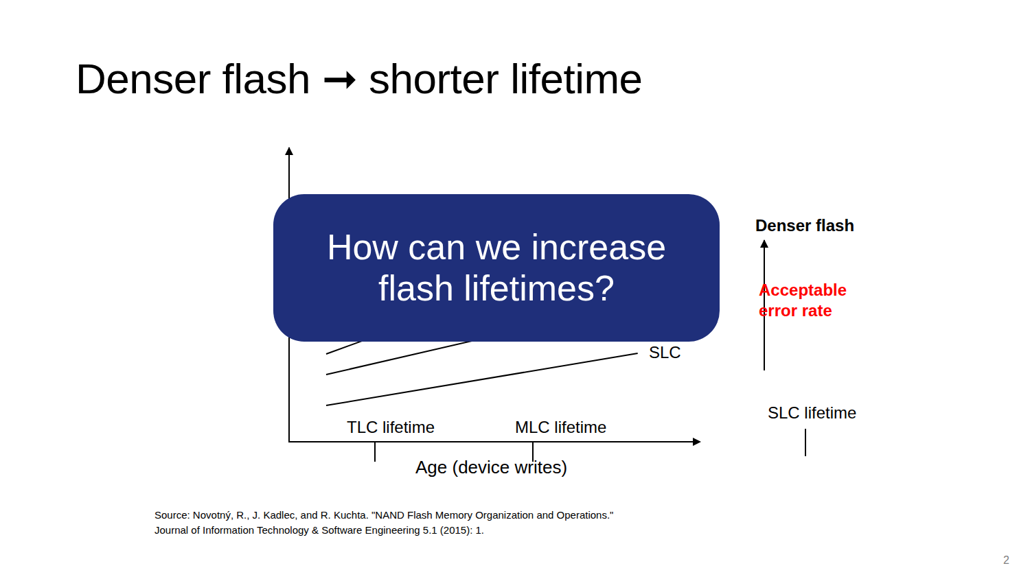Denser flash ➞ shorter lifetime
Error rate
Age (device writes)
SLC
TLC lifetime
MLC lifetime
Denser flash
Acceptable
error rate
SLC lifetime
How can we increase
flash lifetimes?
Source: Novotný, R., J. Kadlec, and R. Kuchta. "NAND Flash Memory Organization and Operations."
Journal of Information Technology & Software Engineering 5.1 (2015): 1.
2